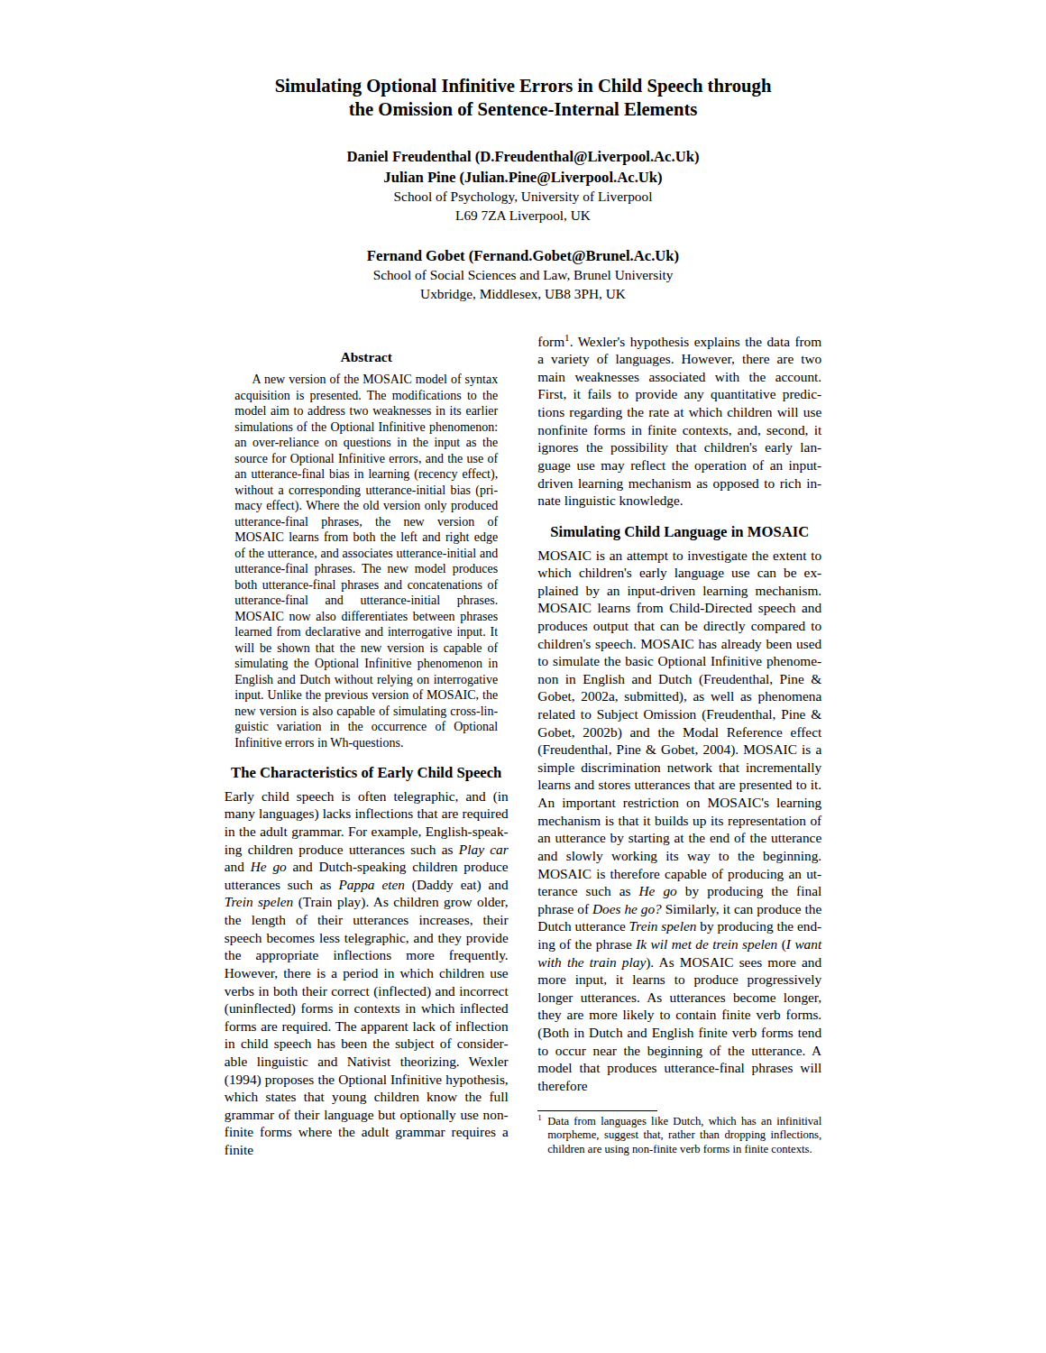Simulating Optional Infinitive Errors in Child Speech through
the Omission of Sentence-Internal Elements
Daniel Freudenthal (D.Freudenthal@Liverpool.Ac.Uk)
Julian Pine (Julian.Pine@Liverpool.Ac.Uk)
School of Psychology, University of Liverpool
L69 7ZA Liverpool, UK
Fernand Gobet (Fernand.Gobet@Brunel.Ac.Uk)
School of Social Sciences and Law, Brunel University
Uxbridge, Middlesex, UB8 3PH, UK
Abstract
A new version of the MOSAIC model of syntax acquisition is presented. The modifications to the model aim to address two weaknesses in its earlier simulations of the Optional Infinitive phenomenon: an over-reliance on questions in the input as the source for Optional Infinitive errors, and the use of an utterance-final bias in learning (recency effect), without a corresponding utterance-initial bias (primacy effect). Where the old version only produced utterance-final phrases, the new version of MOSAIC learns from both the left and right edge of the utterance, and associates utterance-initial and utterance-final phrases. The new model produces both utterance-final phrases and concatenations of utterance-final and utterance-initial phrases. MOSAIC now also differentiates between phrases learned from declarative and interrogative input. It will be shown that the new version is capable of simulating the Optional Infinitive phenomenon in English and Dutch without relying on interrogative input. Unlike the previous version of MOSAIC, the new version is also capable of simulating cross-linguistic variation in the occurrence of Optional Infinitive errors in Wh-questions.
The Characteristics of Early Child Speech
Early child speech is often telegraphic, and (in many languages) lacks inflections that are required in the adult grammar. For example, English-speaking children produce utterances such as Play car and He go and Dutch-speaking children produce utterances such as Pappa eten (Daddy eat) and Trein spelen (Train play). As children grow older, the length of their utterances increases, their speech becomes less telegraphic, and they provide the appropriate inflections more frequently. However, there is a period in which children use verbs in both their correct (inflected) and incorrect (uninflected) forms in contexts in which inflected forms are required. The apparent lack of inflection in child speech has been the subject of considerable linguistic and Nativist theorizing. Wexler (1994) proposes the Optional Infinitive hypothesis, which states that young children know the full grammar of their language but optionally use nonfinite forms where the adult grammar requires a finite
form1. Wexler's hypothesis explains the data from a variety of languages. However, there are two main weaknesses associated with the account. First, it fails to provide any quantitative predictions regarding the rate at which children will use nonfinite forms in finite contexts, and, second, it ignores the possibility that children's early language use may reflect the operation of an input-driven learning mechanism as opposed to rich innate linguistic knowledge.
Simulating Child Language in MOSAIC
MOSAIC is an attempt to investigate the extent to which children's early language use can be explained by an input-driven learning mechanism. MOSAIC learns from Child-Directed speech and produces output that can be directly compared to children's speech. MOSAIC has already been used to simulate the basic Optional Infinitive phenomenon in English and Dutch (Freudenthal, Pine & Gobet, 2002a, submitted), as well as phenomena related to Subject Omission (Freudenthal, Pine & Gobet, 2002b) and the Modal Reference effect (Freudenthal, Pine & Gobet, 2004). MOSAIC is a simple discrimination network that incrementally learns and stores utterances that are presented to it. An important restriction on MOSAIC's learning mechanism is that it builds up its representation of an utterance by starting at the end of the utterance and slowly working its way to the beginning. MOSAIC is therefore capable of producing an utterance such as He go by producing the final phrase of Does he go? Similarly, it can produce the Dutch utterance Trein spelen by producing the ending of the phrase Ik wil met de trein spelen (I want with the train play). As MOSAIC sees more and more input, it learns to produce progressively longer utterances. As utterances become longer, they are more likely to contain finite verb forms. (Both in Dutch and English finite verb forms tend to occur near the beginning of the utterance. A model that produces utterance-final phrases will therefore
1
Data from languages like Dutch, which has an infinitival morpheme, suggest that, rather than dropping inflections, children are using non-finite verb forms in finite contexts.